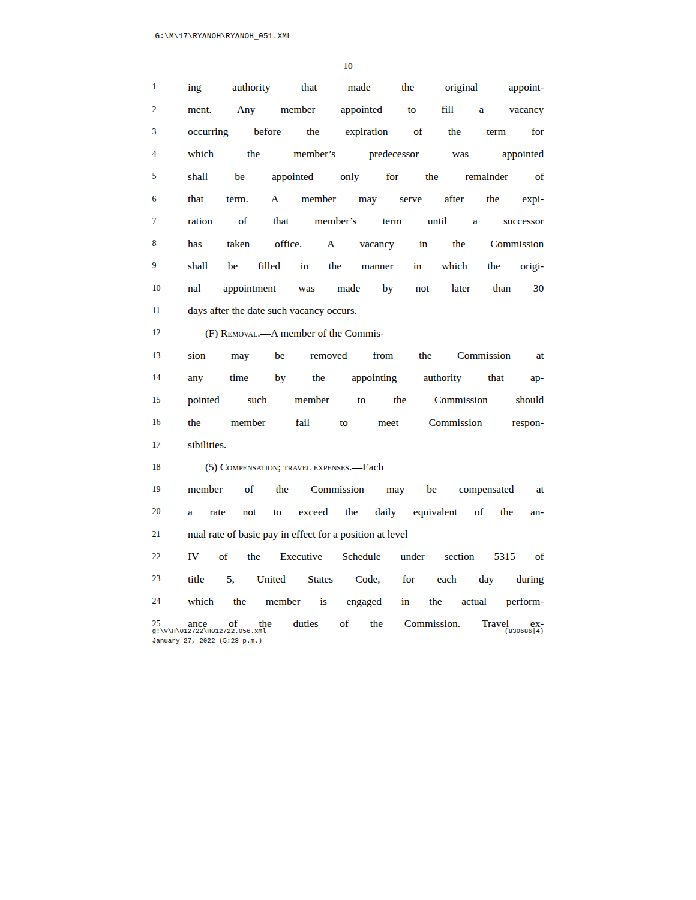G:\M\17\RYANOH\RYANOH_051.XML
10
ing authority that made the original appoint-
ment. Any member appointed to fill avacancy
occurring before the expiration of the term for
which the member’s predecessor was appointed
shall be appointed only for the remainder of
that term. Amember may serve after the expi-
ration of that member’s term until asuccessor
has taken office. Avacancy in the Commission
shall be filled in the manner in which the origi-
nal appointment was made by not later than 30
days after the date such vacancy occurs.
(F) Removal.—A member of the Commis-
sion may be removed from the Commission at
any time by the appointing authority that ap-
pointed such member to the Commission should
the member fail to meet Commission respon-
sibilities.
(5) Compensation; travel expenses.—Each
member of the Commission may be compensated at
arate not to exceed the daily equivalent of the an-
nual rate of basic pay in effect for a position at level
IV of the Executive Schedule under section 5315 of
title 5, United States Code, for each day during
which the member is engaged in the actual perform-
ance of the duties of the Commission. Travel ex-
g:\V\H\012722\H012722.056.xml (830686|4)
January 27, 2022 (5:23 p.m.)